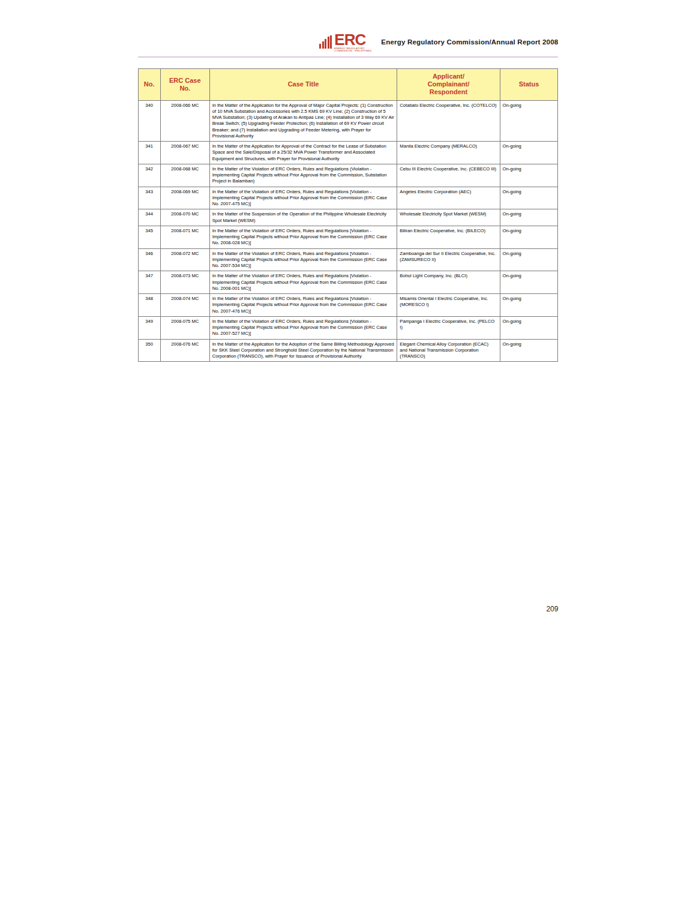ERC ENERGY REGULATORY COMMISSION · PHILIPPINES
Energy Regulatory Commission/Annual Report 2008
| No. | ERC Case No. | Case Title | Applicant/ Complainant/ Respondent | Status |
| --- | --- | --- | --- | --- |
| 340 | 2008-066 MC | In the Matter of the Application for the Approval of Major Capital Projects: (1) Construction of 10 MVA Substation and Accessories with 2.5 KMS 69 KV Line; (2) Construction of 5 MVA Substation; (3) Updating of Arakan to Antipas Line; (4) Installation of 3 Way 69 KV Air Break Switch; (5) Upgrading Feeder Protection; (6) Installation of 69 KV Power circuit Breaker; and (7) Installation and Upgrading of Feeder Metering, with Prayer for Provisional Authority | Cotabato Electric Cooperative, Inc. (COTELCO) | On-going |
| 341 | 2008-067 MC | In the Matter of the Application for Approval of the Contract for the Lease of Substation Space and the Sale/Disposal of a 25/32 MVA Power Transformer and Associated Equipment and Structures, with Prayer for Provisional Authority | Manila Electric Company (MERALCO) | On-going |
| 342 | 2008-068 MC | In the Matter of the Violation of ERC Orders, Rules and Regulations (Violation - Implementing Capital Projects without Prior Approval from the Commission, Substation Project in Balamban) | Cebu III Electric Cooperative, Inc. (CEBECO III) | On-going |
| 343 | 2008-069 MC | In the Matter of the Violation of ERC Orders, Rules and Regulations [Violation - Implementing Capital Projects without Prior Approval from the Commission (ERC Case No. 2007-475 MC)] | Angeles Electric Corporation (AEC) | On-going |
| 344 | 2008-070 MC | In the Matter of the Suspension of the Operation of the Philippine Wholesale Electricity Spot Market (WESM) | Wholesale Electricity Spot Market (WESM) | On-going |
| 345 | 2008-071 MC | In the Matter of the Violation of ERC Orders, Rules and Regulations [Violation - Implementing Capital Projects without Prior Approval from the Commission (ERC Case No. 2008-028 MC)] | Biliran Electric Cooperative, Inc. (BILECO) | On-going |
| 346 | 2008-072 MC | In the Matter of the Violation of ERC Orders, Rules and Regulations [Violation - Implementing Capital Projects without Prior Approval from the Commission (ERC Case No. 2007-534 MC)] | Zamboanga del Sur II Electric Cooperative, Inc. (ZAMSURECO II) | On-going |
| 347 | 2008-073 MC | In the Matter of the Violation of ERC Orders, Rules and Regulations [Violation - Implementing Capital Projects without Prior Approval from the Commission (ERC Case No. 2008-001 MC)] | Bohol Light Company, Inc. (BLCI) | On-going |
| 348 | 2008-074 MC | In the Matter of the Violation of ERC Orders, Rules and Regulations [Violation - Implementing Capital Projects without Prior Approval from the Commission (ERC Case No. 2007-476 MC)] | Misamis Oriental I Electric Cooperative, Inc. (MORESCO I) | On-going |
| 349 | 2008-075 MC | In the Matter of the Violation of ERC Orders, Rules and Regulations [Violation - Implementing Capital Projects without Prior Approval from the Commission (ERC Case No. 2007-527 MC)] | Pampanga I Electric Cooperative, Inc. (PELCO I) | On-going |
| 350 | 2008-076 MC | In the Matter of the Application for the Adoption of the Same Billing Methodology Approved for SKK Steel Corporation and Stronghold Steel Corporation by the National Transmission Corporation (TRANSCO), with Prayer for Issuance of Provisional Authority | Elegant Chemical Alloy Corporation (ECAC) and National Transmission Corporation (TRANSCO) | On-going |
209